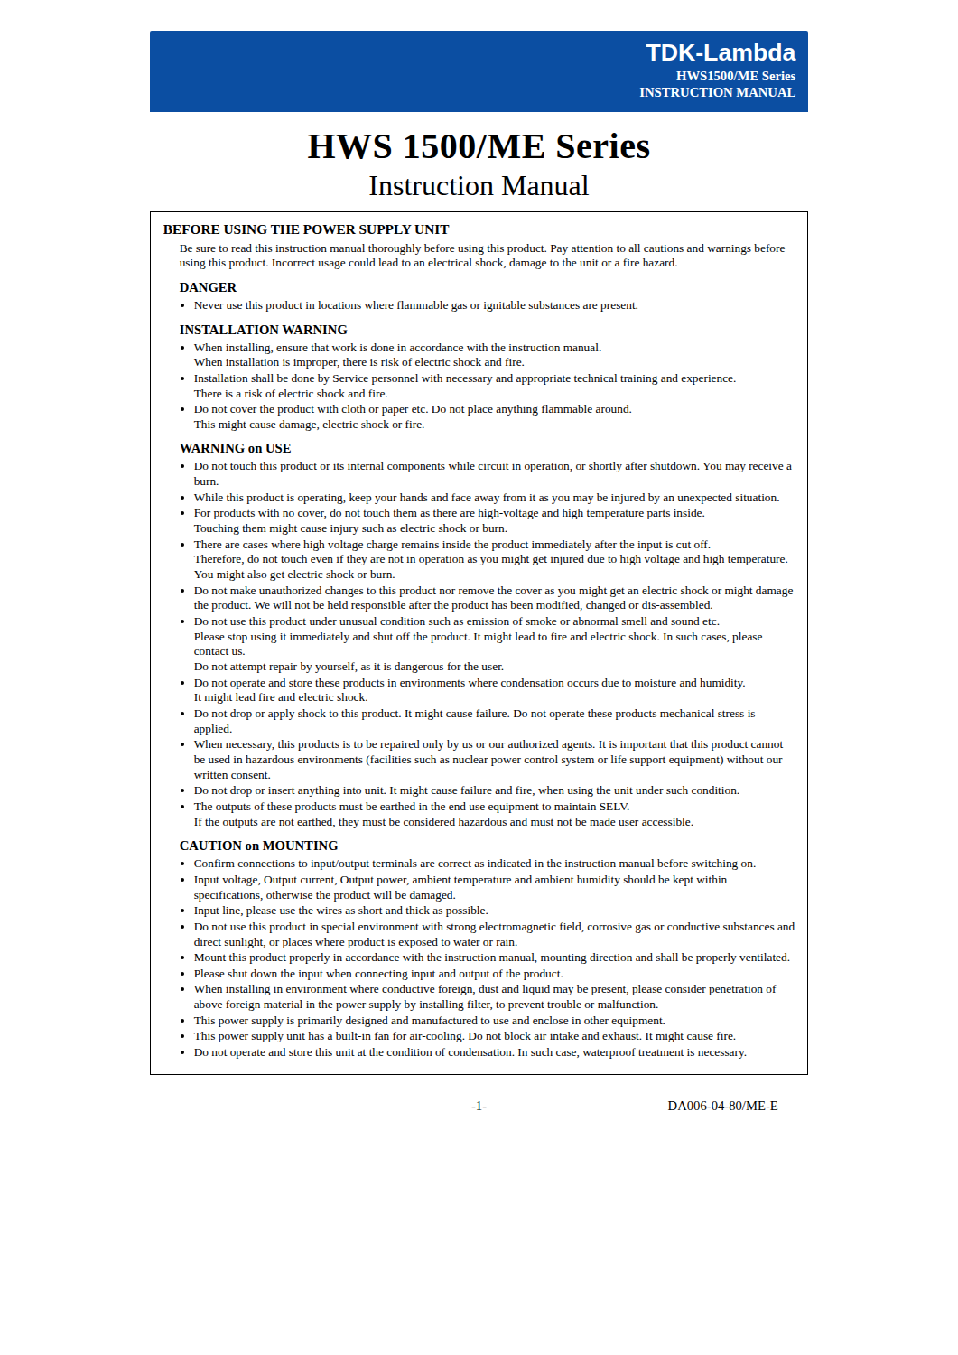TDK-Lambda
HWS1500/ME Series
INSTRUCTION MANUAL
HWS 1500/ME Series
Instruction Manual
BEFORE USING THE POWER SUPPLY UNIT
Be sure to read this instruction manual thoroughly before using this product. Pay attention to all cautions and warnings before using this product. Incorrect usage could lead to an electrical shock, damage to the unit or a fire hazard.
DANGER
Never use this product in locations where flammable gas or ignitable substances are present.
INSTALLATION WARNING
When installing, ensure that work is done in accordance with the instruction manual.When installation is improper, there is risk of electric shock and fire.
Installation shall be done by Service personnel with necessary and appropriate technical training and experience.There is a risk of electric shock and fire.
Do not cover the product with cloth or paper etc. Do not place anything flammable around.This might cause damage, electric shock or fire.
WARNING on USE
Do not touch this product or its internal components while circuit in operation, or shortly after shutdown. You may receive a burn.
While this product is operating, keep your hands and face away from it as you may be injured by an unexpected situation.
For products with no cover, do not touch them as there are high-voltage and high temperature parts inside.Touching them might cause injury such as electric shock or burn.
There are cases where high voltage charge remains inside the product immediately after the input is cut off.Therefore, do not touch even if they are not in operation as you might get injured due to high voltage and high temperature. You might also get electric shock or burn.
Do not make unauthorized changes to this product nor remove the cover as you might get an electric shock or might damage the product. We will not be held responsible after the product has been modified, changed or dis-assembled.
Do not use this product under unusual condition such as emission of smoke or abnormal smell and sound etc.Please stop using it immediately and shut off the product. It might lead to fire and electric shock. In such cases, please contact us. Do not attempt repair by yourself, as it is dangerous for the user.
Do not operate and store these products in environments where condensation occurs due to moisture and humidity.It might lead fire and electric shock.
Do not drop or apply shock to this product. It might cause failure. Do not operate these products mechanical stress is applied.
When necessary, this products is to be repaired only by us or our authorized agents. It is important that this product cannot be used in hazardous environments (facilities such as nuclear power control system or life support equipment) without our written consent.
Do not drop or insert anything into unit. It might cause failure and fire, when using the unit under such condition.
The outputs of these products must be earthed in the end use equipment to maintain SELV.If the outputs are not earthed, they must be considered hazardous and must not be made user accessible.
CAUTION on MOUNTING
Confirm connections to input/output terminals are correct as indicated in the instruction manual before switching on.
Input voltage, Output current, Output power, ambient temperature and ambient humidity should be kept within specifications, otherwise the product will be damaged.
Input line, please use the wires as short and thick as possible.
Do not use this product in special environment with strong electromagnetic field, corrosive gas or conductive substances and direct sunlight, or places where product is exposed to water or rain.
Mount this product properly in accordance with the instruction manual, mounting direction and shall be properly ventilated.
Please shut down the input when connecting input and output of the product.
When installing in environment where conductive foreign, dust and liquid may be present, please consider penetration of above foreign material in the power supply by installing filter, to prevent trouble or malfunction.
This power supply is primarily designed and manufactured to use and enclose in other equipment.
This power supply unit has a built-in fan for air-cooling. Do not block air intake and exhaust. It might cause fire.
Do not operate and store this unit at the condition of condensation. In such case, waterproof treatment is necessary.
-1-
DA006-04-80/ME-E